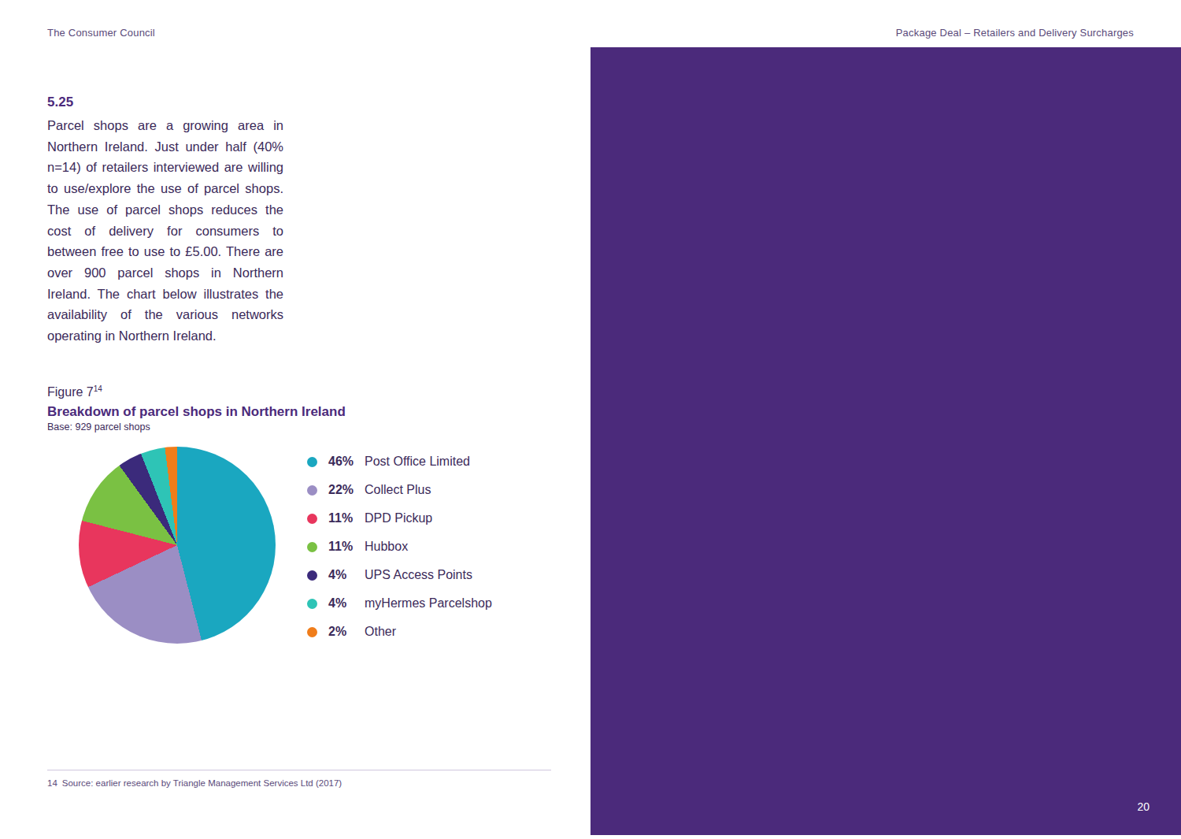The Consumer Council
Package Deal – Retailers and Delivery Surcharges
5.25
Parcel shops are a growing area in Northern Ireland. Just under half (40% n=14) of retailers interviewed are willing to use/explore the use of parcel shops. The use of parcel shops reduces the cost of delivery for consumers to between free to use to £5.00. There are over 900 parcel shops in Northern Ireland. The chart below illustrates the availability of the various networks operating in Northern Ireland.
Figure 714
Breakdown of parcel shops in Northern Ireland
Base: 929 parcel shops
46% Post Office Limited
22% Collect Plus
11% DPD Pickup
11% Hubbox
4% UPS Access Points
4% myHermes Parcelshop
2% Other
14 Source: earlier research by Triangle Management Services Ltd (2017)
20